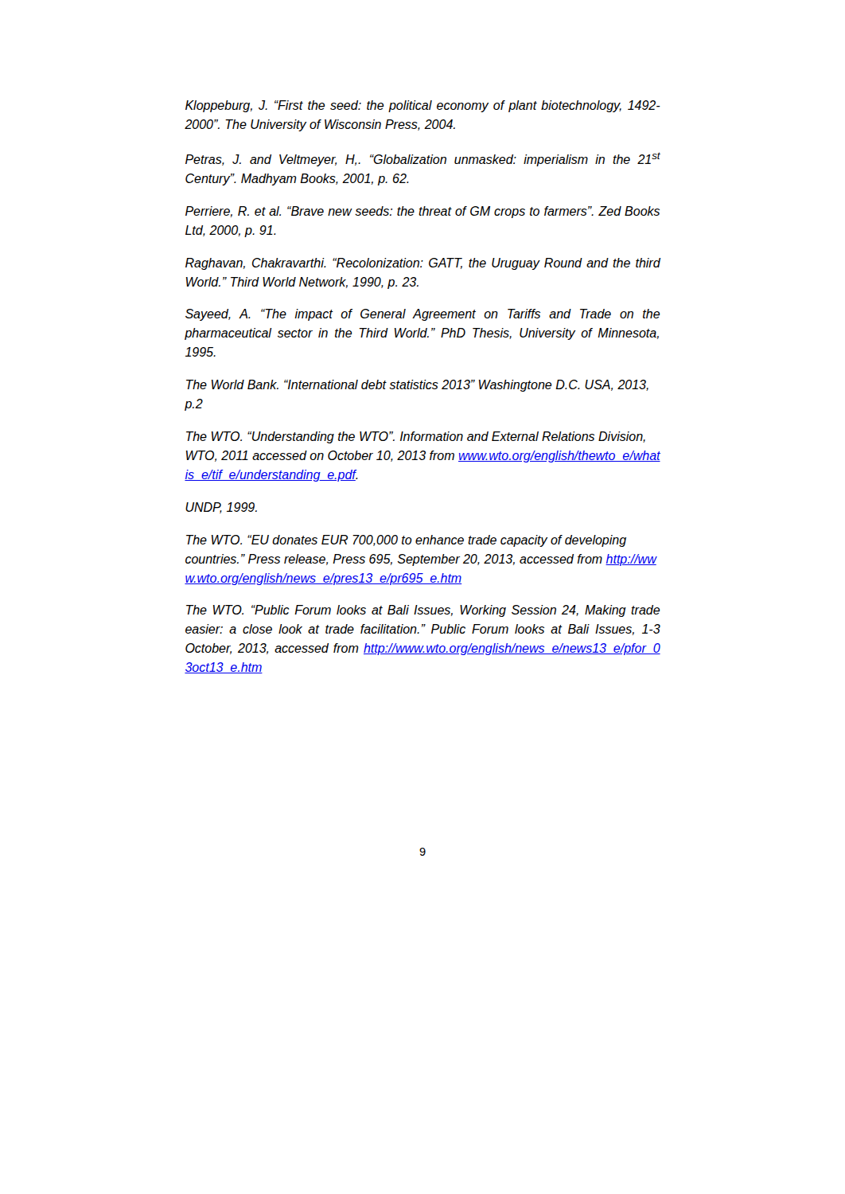Kloppeburg, J. “First the seed: the political economy of plant biotechnology, 1492-2000”. The University of Wisconsin Press, 2004.
Petras, J. and Veltmeyer, H,. “Globalization unmasked: imperialism in the 21st Century”. Madhyam Books, 2001, p. 62.
Perriere, R. et al. “Brave new seeds: the threat of GM crops to farmers”. Zed Books Ltd, 2000, p. 91.
Raghavan, Chakravarthi. “Recolonization: GATT, the Uruguay Round and the third World.” Third World Network, 1990, p. 23.
Sayeed, A. “The impact of General Agreement on Tariffs and Trade on the pharmaceutical sector in the Third World.” PhD Thesis, University of Minnesota, 1995.
The World Bank. “International debt statistics 2013” Washingtone D.C. USA, 2013, p.2
The WTO. “Understanding the WTO”. Information and External Relations Division, WTO, 2011 accessed on October 10, 2013 from www.wto.org/english/thewto_e/whatis_e/tif_e/understanding_e.pdf.
UNDP, 1999.
The WTO. “EU donates EUR 700,000 to enhance trade capacity of developing countries.” Press release, Press 695, September 20, 2013, accessed from http://www.wto.org/english/news_e/pres13_e/pr695_e.htm
The WTO. “Public Forum looks at Bali Issues, Working Session 24, Making trade easier: a close look at trade facilitation.” Public Forum looks at Bali Issues, 1-3 October, 2013, accessed from http://www.wto.org/english/news_e/news13_e/pfor_03oct13_e.htm
9